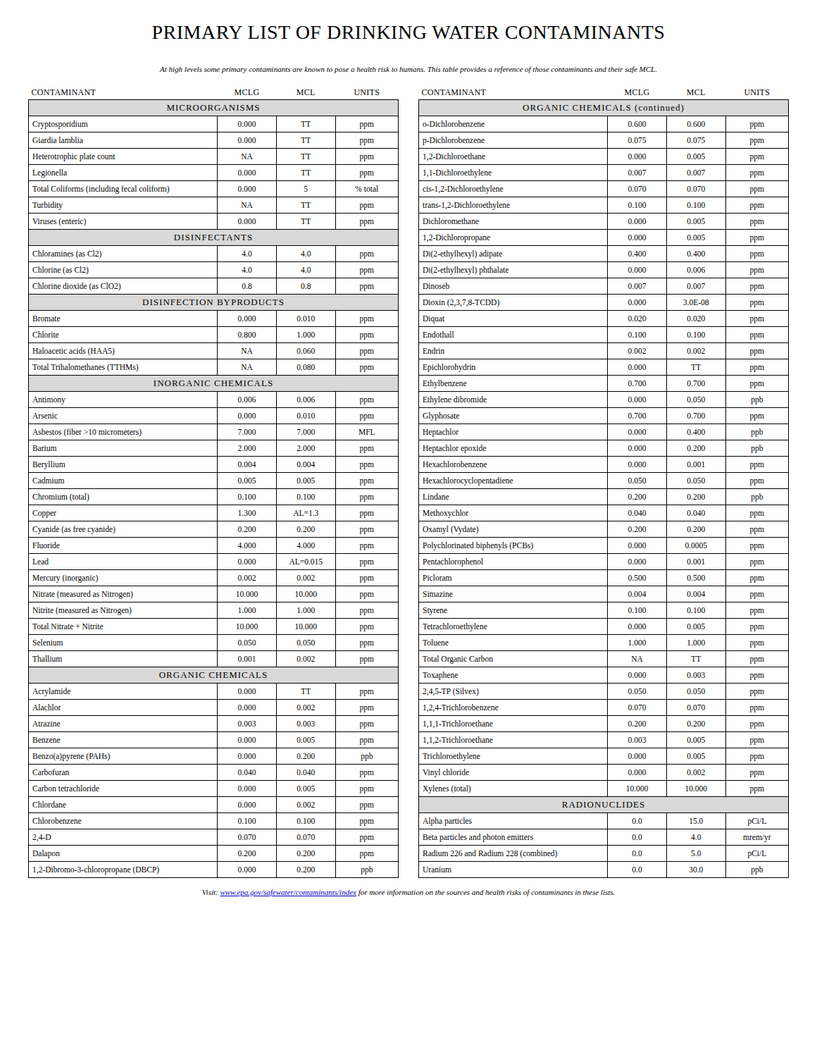PRIMARY LIST OF DRINKING WATER CONTAMINANTS
At high levels some primary contaminants are known to pose a health risk to humans. This table provides a reference of those contaminants and their safe MCL.
| CONTAMINANT | MCLG | MCL | UNITS |
| --- | --- | --- | --- |
| MICROORGANISMS |
| Cryptosporidium | 0.000 | TT | ppm |
| Giardia lamblia | 0.000 | TT | ppm |
| Heterotrophic plate count | NA | TT | ppm |
| Legionella | 0.000 | TT | ppm |
| Total Coliforms (including fecal coliform) | 0.000 | 5 | % total |
| Turbidity | NA | TT | ppm |
| Viruses (enteric) | 0.000 | TT | ppm |
| DISINFECTANTS |
| Chloramines (as Cl2) | 4.0 | 4.0 | ppm |
| Chlorine (as Cl2) | 4.0 | 4.0 | ppm |
| Chlorine dioxide (as ClO2) | 0.8 | 0.8 | ppm |
| DISINFECTION BYPRODUCTS |
| Bromate | 0.000 | 0.010 | ppm |
| Chlorite | 0.800 | 1.000 | ppm |
| Haloacetic acids (HAA5) | NA | 0.060 | ppm |
| Total Trihalomethanes (TTHMs) | NA | 0.080 | ppm |
| INORGANIC CHEMICALS |
| Antimony | 0.006 | 0.006 | ppm |
| Arsenic | 0.000 | 0.010 | ppm |
| Asbestos (fiber >10 micrometers) | 7.000 | 7.000 | MFL |
| Barium | 2.000 | 2.000 | ppm |
| Beryllium | 0.004 | 0.004 | ppm |
| Cadmium | 0.005 | 0.005 | ppm |
| Chromium (total) | 0.100 | 0.100 | ppm |
| Copper | 1.300 | AL=1.3 | ppm |
| Cyanide (as free cyanide) | 0.200 | 0.200 | ppm |
| Fluoride | 4.000 | 4.000 | ppm |
| Lead | 0.000 | AL=0.015 | ppm |
| Mercury (inorganic) | 0.002 | 0.002 | ppm |
| Nitrate (measured as Nitrogen) | 10.000 | 10.000 | ppm |
| Nitrite (measured as Nitrogen) | 1.000 | 1.000 | ppm |
| Total Nitrate + Nitrite | 10.000 | 10.000 | ppm |
| Selenium | 0.050 | 0.050 | ppm |
| Thallium | 0.001 | 0.002 | ppm |
| ORGANIC CHEMICALS |
| Acrylamide | 0.000 | TT | ppm |
| Alachlor | 0.000 | 0.002 | ppm |
| Atrazine | 0.003 | 0.003 | ppm |
| Benzene | 0.000 | 0.005 | ppm |
| Benzo(a)pyrene (PAHs) | 0.000 | 0.200 | ppb |
| Carbofuran | 0.040 | 0.040 | ppm |
| Carbon tetrachloride | 0.000 | 0.005 | ppm |
| Chlordane | 0.000 | 0.002 | ppm |
| Chlorobenzene | 0.100 | 0.100 | ppm |
| 2,4-D | 0.070 | 0.070 | ppm |
| Dalapon | 0.200 | 0.200 | ppm |
| 1,2-Dibromo-3-chloropropane (DBCP) | 0.000 | 0.200 | ppb |
| CONTAMINANT | MCLG | MCL | UNITS |
| --- | --- | --- | --- |
| ORGANIC CHEMICALS (continued) |
| o-Dichlorobenzene | 0.600 | 0.600 | ppm |
| p-Dichlorobenzene | 0.075 | 0.075 | ppm |
| 1,2-Dichloroethane | 0.000 | 0.005 | ppm |
| 1,1-Dichloroethylene | 0.007 | 0.007 | ppm |
| cis-1,2-Dichloroethylene | 0.070 | 0.070 | ppm |
| trans-1,2-Dichloroethylene | 0.100 | 0.100 | ppm |
| Dichloromethane | 0.000 | 0.005 | ppm |
| 1,2-Dichloropropane | 0.000 | 0.005 | ppm |
| Di(2-ethylhexyl) adipate | 0.400 | 0.400 | ppm |
| Di(2-ethylhexyl) phthalate | 0.000 | 0.006 | ppm |
| Dinoseb | 0.007 | 0.007 | ppm |
| Dioxin (2,3,7,8-TCDD) | 0.000 | 3.0E-08 | ppm |
| Diquat | 0.020 | 0.020 | ppm |
| Endothall | 0.100 | 0.100 | ppm |
| Endrin | 0.002 | 0.002 | ppm |
| Epichlorohydrin | 0.000 | TT | ppm |
| Ethylbenzene | 0.700 | 0.700 | ppm |
| Ethylene dibromide | 0.000 | 0.050 | ppb |
| Glyphosate | 0.700 | 0.700 | ppm |
| Heptachlor | 0.000 | 0.400 | ppb |
| Heptachlor epoxide | 0.000 | 0.200 | ppb |
| Hexachlorobenzene | 0.000 | 0.001 | ppm |
| Hexachlorocyclopentadiene | 0.050 | 0.050 | ppm |
| Lindane | 0.200 | 0.200 | ppb |
| Methoxychlor | 0.040 | 0.040 | ppm |
| Oxamyl (Vydate) | 0.200 | 0.200 | ppm |
| Polychlorinated biphenyls (PCBs) | 0.000 | 0.0005 | ppm |
| Pentachlorophenol | 0.000 | 0.001 | ppm |
| Picloram | 0.500 | 0.500 | ppm |
| Simazine | 0.004 | 0.004 | ppm |
| Styrene | 0.100 | 0.100 | ppm |
| Tetrachloroethylene | 0.000 | 0.005 | ppm |
| Toluene | 1.000 | 1.000 | ppm |
| Total Organic Carbon | NA | TT | ppm |
| Toxaphene | 0.000 | 0.003 | ppm |
| 2,4,5-TP (Silvex) | 0.050 | 0.050 | ppm |
| 1,2,4-Trichlorobenzene | 0.070 | 0.070 | ppm |
| 1,1,1-Trichloroethane | 0.200 | 0.200 | ppm |
| 1,1,2-Trichloroethane | 0.003 | 0.005 | ppm |
| Trichloroethylene | 0.000 | 0.005 | ppm |
| Vinyl chloride | 0.000 | 0.002 | ppm |
| Xylenes (total) | 10.000 | 10.000 | ppm |
| RADIONUCLIDES |
| Alpha particles | 0.0 | 15.0 | pCi/L |
| Beta particles and photon emitters | 0.0 | 4.0 | mrem/yr |
| Radium 226 and Radium 228 (combined) | 0.0 | 5.0 | pCi/L |
| Uranium | 0.0 | 30.0 | ppb |
Visit: www.epa.gov/safewater/contaminants/index for more information on the sources and health risks of contaminants in these lists.